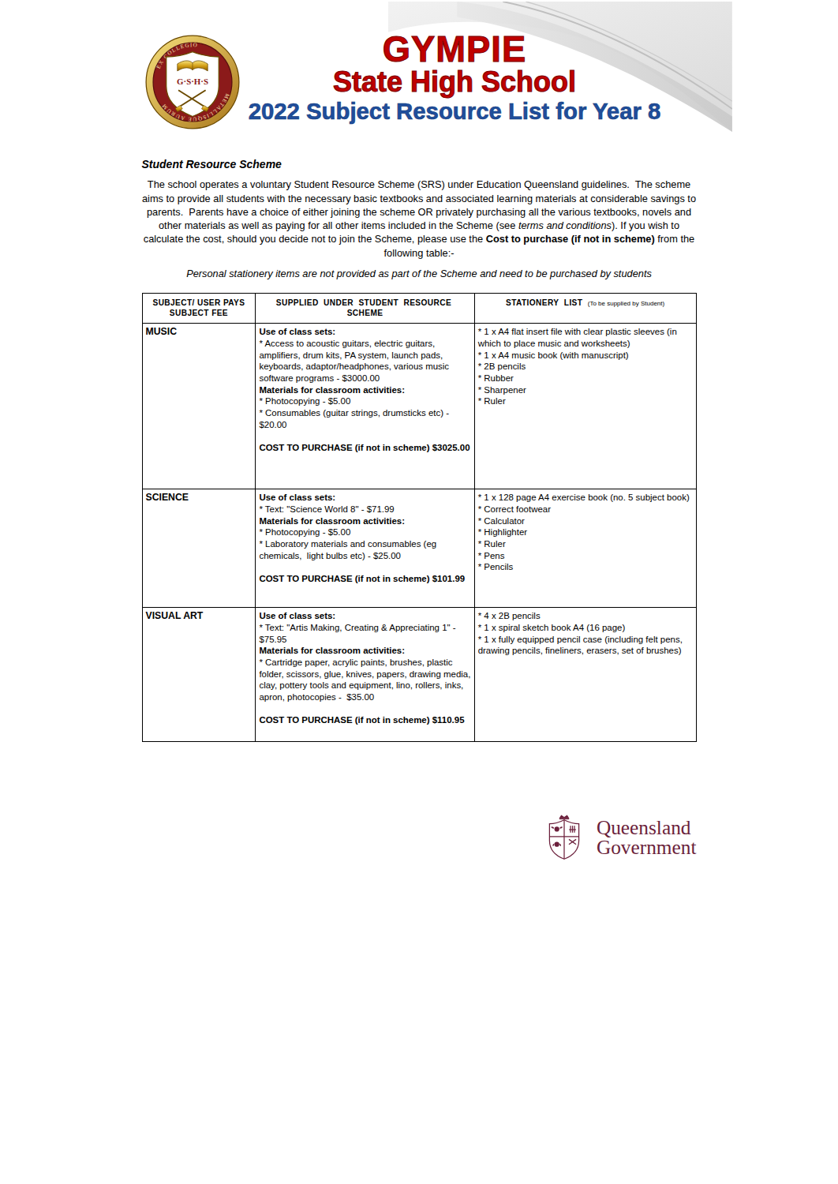EX COLLEGIO METALLISQUE AURUM G·S·H·S
GYMPIE
State High School
2022 Subject Resource List for Year 8
Student Resource Scheme
The school operates a voluntary Student Resource Scheme (SRS) under Education Queensland guidelines. The scheme aims to provide all students with the necessary basic textbooks and associated learning materials at considerable savings to parents. Parents have a choice of either joining the scheme OR privately purchasing all the various textbooks, novels and other materials as well as paying for all other items included in the Scheme (see terms and conditions). If you wish to calculate the cost, should you decide not to join the Scheme, please use the Cost to purchase (if not in scheme) from the following table:-
Personal stationery items are not provided as part of the Scheme and need to be purchased by students
| SUBJECT/ USER PAYS SUBJECT FEE | SUPPLIED UNDER STUDENT RESOURCE SCHEME | STATIONERY LIST (To be supplied by Student) |
| --- | --- | --- |
| MUSIC | Use of class sets: * Access to acoustic guitars, electric guitars, amplifiers, drum kits, PA system, launch pads, keyboards, adaptor/headphones, various music software programs - $3000.00 Materials for classroom activities: * Photocopying - $5.00 * Consumables (guitar strings, drumsticks etc) - $20.00 COST TO PURCHASE (if not in scheme) $3025.00 | * 1 x A4 flat insert file with clear plastic sleeves (in which to place music and worksheets) * 1 x A4 music book (with manuscript) * 2B pencils * Rubber * Sharpener * Ruler |
| SCIENCE | Use of class sets: * Text: "Science World 8" - $71.99 Materials for classroom activities: * Photocopying - $5.00 * Laboratory materials and consumables (eg chemicals, light bulbs etc) - $25.00 COST TO PURCHASE (if not in scheme) $101.99 | * 1 x 128 page A4 exercise book (no. 5 subject book) * Correct footwear * Calculator * Highlighter * Ruler * Pens * Pencils |
| VISUAL ART | Use of class sets: * Text: "Artis Making, Creating & Appreciating 1" - $75.95 Materials for classroom activities: * Cartridge paper, acrylic paints, brushes, plastic folder, scissors, glue, knives, papers, drawing media, clay, pottery tools and equipment, lino, rollers, inks, apron, photocopies - $35.00 COST TO PURCHASE (if not in scheme) $110.95 | * 4 x 2B pencils * 1 x spiral sketch book A4 (16 page) * 1 x fully equipped pencil case (including felt pens, drawing pencils, fineliners, erasers, set of brushes) |
Queensland
Government